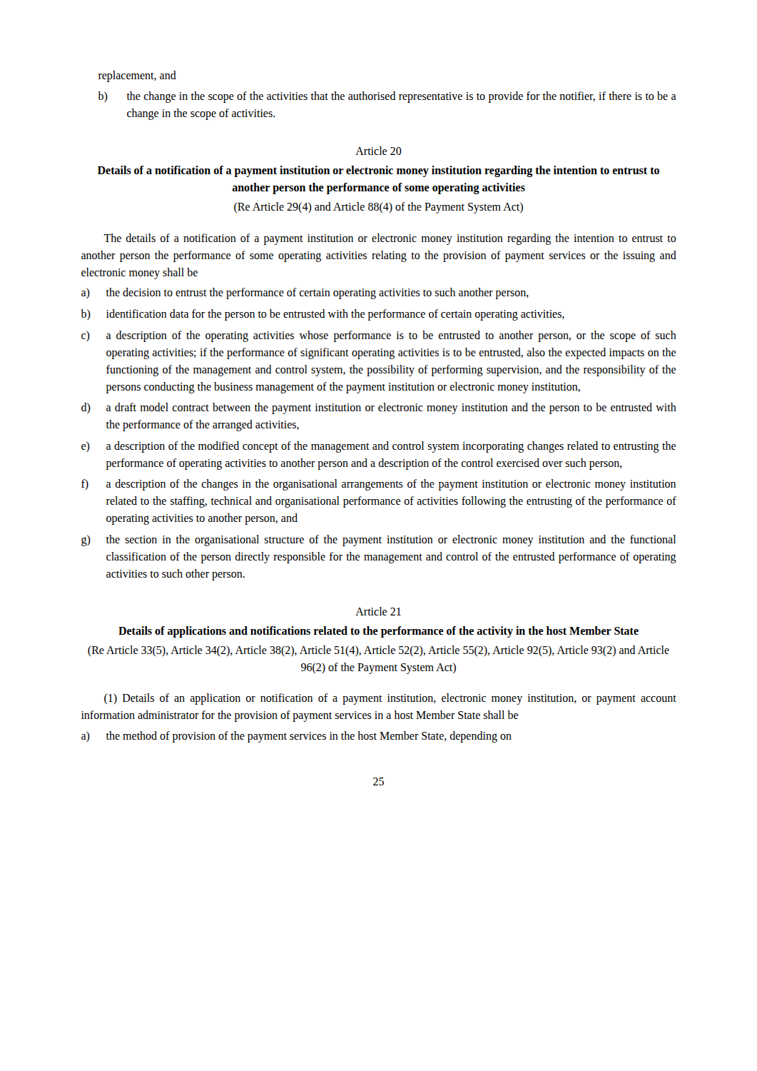replacement, and
b) the change in the scope of the activities that the authorised representative is to provide for the notifier, if there is to be a change in the scope of activities.
Article 20
Details of a notification of a payment institution or electronic money institution regarding the intention to entrust to another person the performance of some operating activities
(Re Article 29(4) and Article 88(4) of the Payment System Act)
The details of a notification of a payment institution or electronic money institution regarding the intention to entrust to another person the performance of some operating activities relating to the provision of payment services or the issuing and electronic money shall be
a) the decision to entrust the performance of certain operating activities to such another person,
b) identification data for the person to be entrusted with the performance of certain operating activities,
c) a description of the operating activities whose performance is to be entrusted to another person, or the scope of such operating activities; if the performance of significant operating activities is to be entrusted, also the expected impacts on the functioning of the management and control system, the possibility of performing supervision, and the responsibility of the persons conducting the business management of the payment institution or electronic money institution,
d) a draft model contract between the payment institution or electronic money institution and the person to be entrusted with the performance of the arranged activities,
e) a description of the modified concept of the management and control system incorporating changes related to entrusting the performance of operating activities to another person and a description of the control exercised over such person,
f) a description of the changes in the organisational arrangements of the payment institution or electronic money institution related to the staffing, technical and organisational performance of activities following the entrusting of the performance of operating activities to another person, and
g) the section in the organisational structure of the payment institution or electronic money institution and the functional classification of the person directly responsible for the management and control of the entrusted performance of operating activities to such other person.
Article 21
Details of applications and notifications related to the performance of the activity in the host Member State
(Re Article 33(5), Article 34(2), Article 38(2), Article 51(4), Article 52(2), Article 55(2), Article 92(5), Article 93(2) and Article 96(2) of the Payment System Act)
(1) Details of an application or notification of a payment institution, electronic money institution, or payment account information administrator for the provision of payment services in a host Member State shall be
a) the method of provision of the payment services in the host Member State, depending on
25